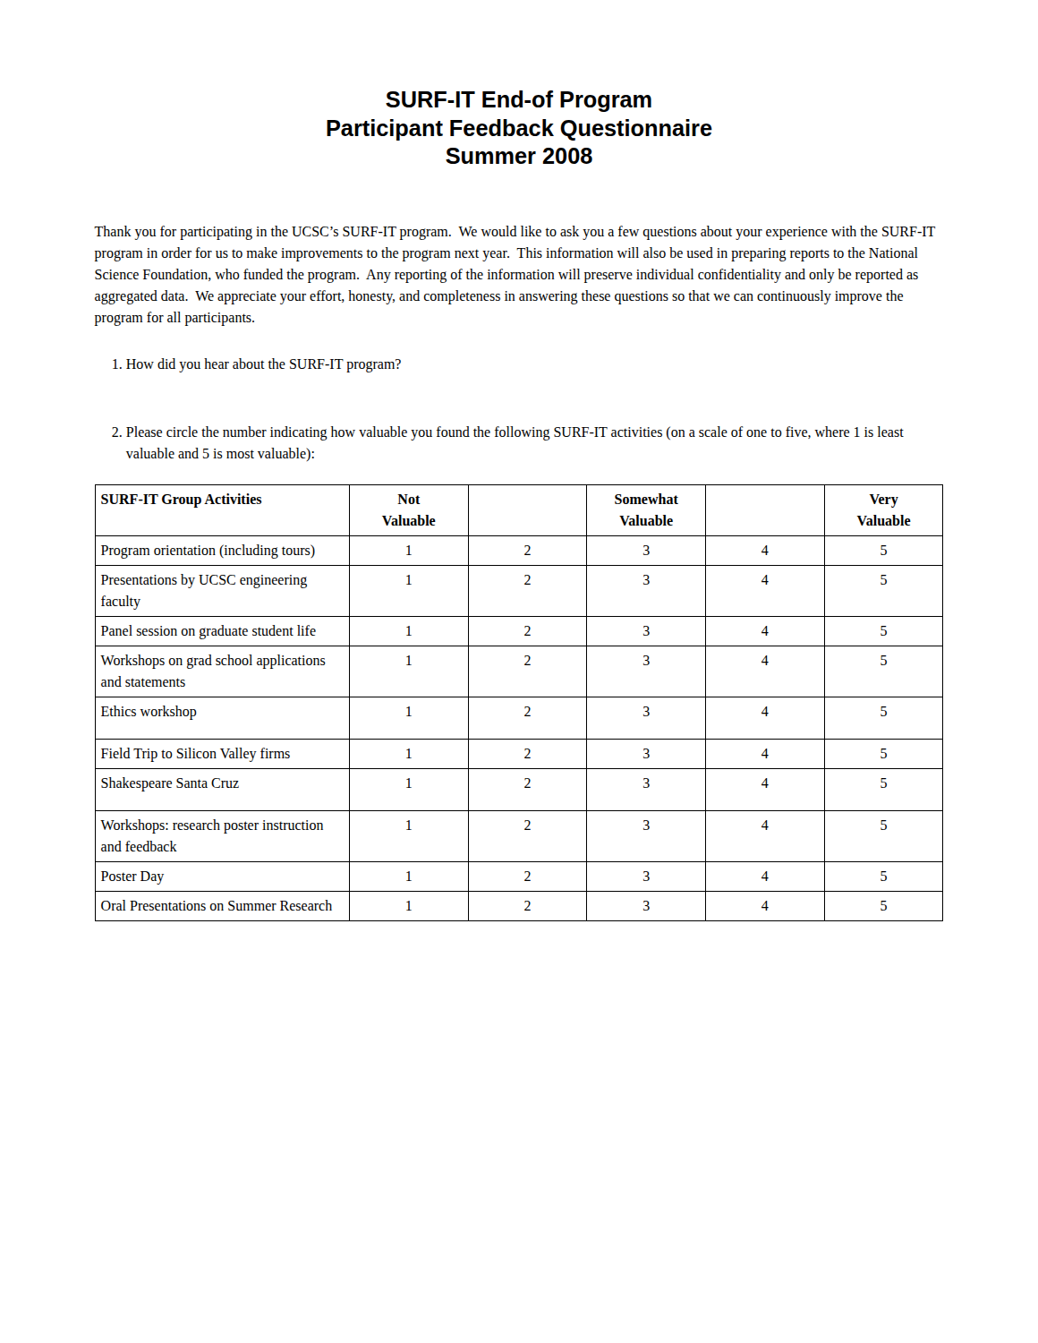SURF-IT End-of Program
Participant Feedback Questionnaire
Summer 2008
Thank you for participating in the UCSC’s SURF-IT program. We would like to ask you a few questions about your experience with the SURF-IT program in order for us to make improvements to the program next year. This information will also be used in preparing reports to the National Science Foundation, who funded the program. Any reporting of the information will preserve individual confidentiality and only be reported as aggregated data. We appreciate your effort, honesty, and completeness in answering these questions so that we can continuously improve the program for all participants.
How did you hear about the SURF-IT program?
Please circle the number indicating how valuable you found the following SURF-IT activities (on a scale of one to five, where 1 is least valuable and 5 is most valuable):
| SURF-IT Group Activities | Not Valuable | | Somewhat Valuable | | Very Valuable |
| --- | --- | --- | --- | --- | --- |
| Program orientation (including tours) | 1 | 2 | 3 | 4 | 5 |
| Presentations by UCSC engineering faculty | 1 | 2 | 3 | 4 | 5 |
| Panel session on graduate student life | 1 | 2 | 3 | 4 | 5 |
| Workshops on grad school applications and statements | 1 | 2 | 3 | 4 | 5 |
| Ethics workshop | 1 | 2 | 3 | 4 | 5 |
| Field Trip to Silicon Valley firms | 1 | 2 | 3 | 4 | 5 |
| Shakespeare Santa Cruz | 1 | 2 | 3 | 4 | 5 |
| Workshops: research poster instruction and feedback | 1 | 2 | 3 | 4 | 5 |
| Poster Day | 1 | 2 | 3 | 4 | 5 |
| Oral Presentations on Summer Research | 1 | 2 | 3 | 4 | 5 |